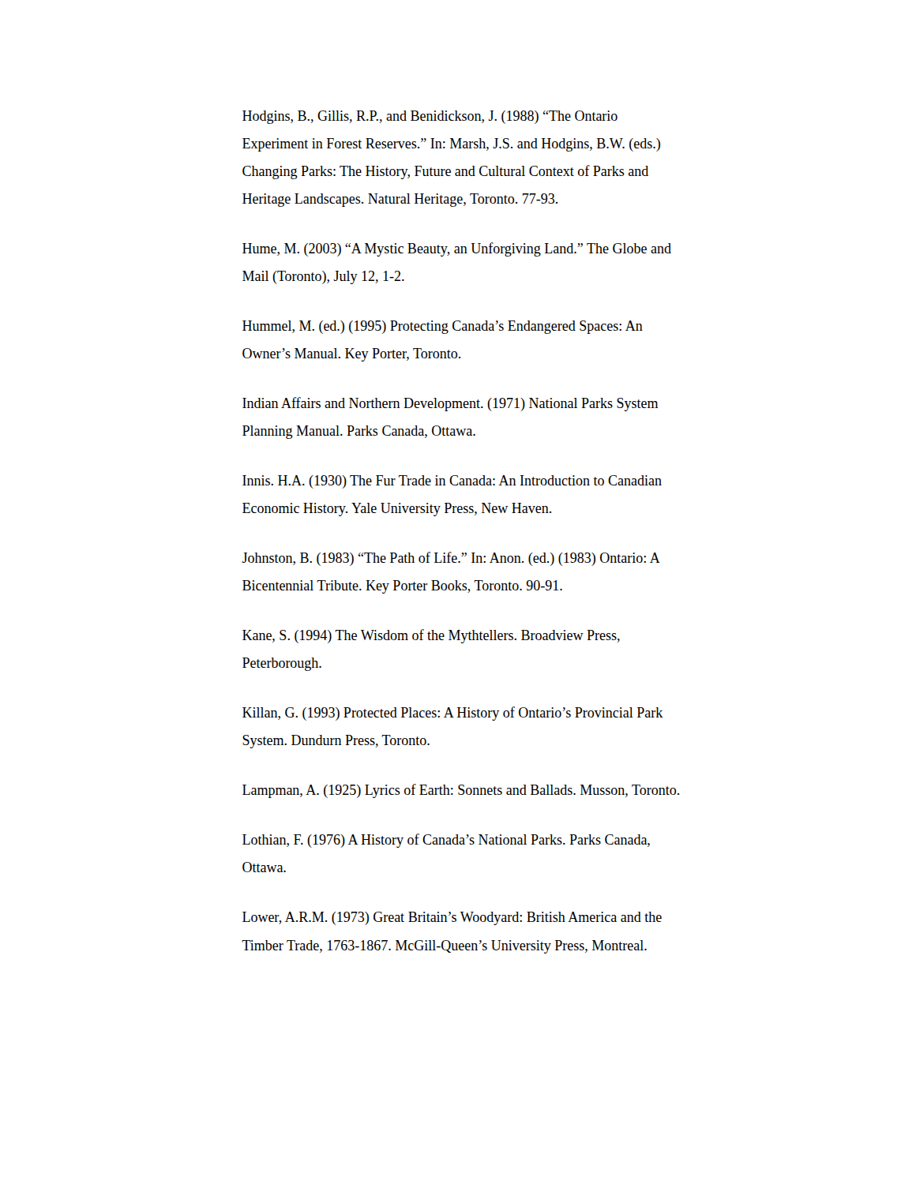Hodgins, B., Gillis, R.P., and Benidickson, J. (1988) “The Ontario Experiment in Forest Reserves.” In: Marsh, J.S. and Hodgins, B.W. (eds.) Changing Parks: The History, Future and Cultural Context of Parks and Heritage Landscapes. Natural Heritage, Toronto. 77-93.
Hume, M. (2003) “A Mystic Beauty, an Unforgiving Land.” The Globe and Mail (Toronto), July 12, 1-2.
Hummel, M. (ed.) (1995) Protecting Canada’s Endangered Spaces: An Owner’s Manual. Key Porter, Toronto.
Indian Affairs and Northern Development. (1971) National Parks System Planning Manual. Parks Canada, Ottawa.
Innis. H.A. (1930) The Fur Trade in Canada: An Introduction to Canadian Economic History. Yale University Press, New Haven.
Johnston, B. (1983) “The Path of Life.” In: Anon. (ed.) (1983) Ontario: A Bicentennial Tribute. Key Porter Books, Toronto. 90-91.
Kane, S. (1994) The Wisdom of the Mythtellers. Broadview Press, Peterborough.
Killan, G. (1993) Protected Places: A History of Ontario’s Provincial Park System. Dundurn Press, Toronto.
Lampman, A. (1925) Lyrics of Earth: Sonnets and Ballads. Musson, Toronto.
Lothian, F. (1976) A History of Canada’s National Parks. Parks Canada, Ottawa.
Lower, A.R.M. (1973) Great Britain’s Woodyard: British America and the Timber Trade, 1763-1867. McGill-Queen’s University Press, Montreal.